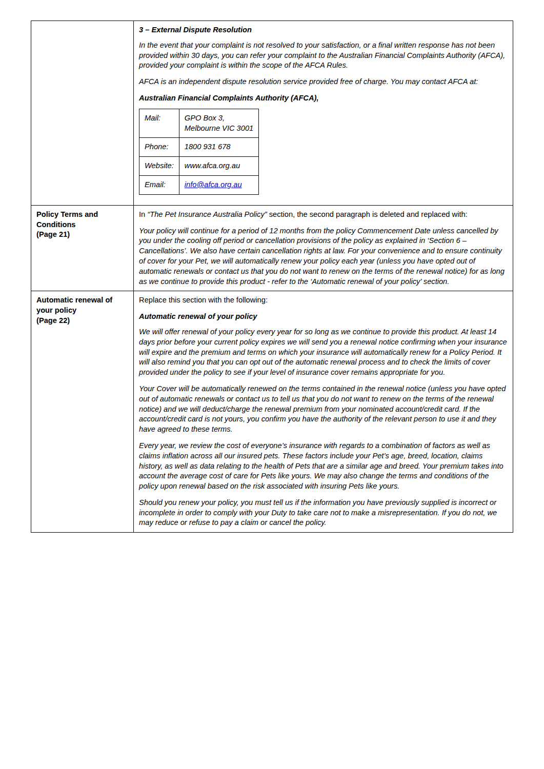| | 3 – External Dispute Resolution In the event that your complaint is not resolved to your satisfaction, or a final written response has not been provided within 30 days, you can refer your complaint to the Australian Financial Complaints Authority (AFCA), provided your complaint is within the scope of the AFCA Rules. AFCA is an independent dispute resolution service provided free of charge. You may contact AFCA at: Australian Financial Complaints Authority (AFCA), / Mail: / GPO Box 3, Melbourne VIC 3001 / / Phone: / 1800 931 678 / / Website: / www.afca.org.au / / Email: / info@afca.org.au / |
| Policy Terms and Conditions (Page 21) | In “The Pet Insurance Australia Policy” section, the second paragraph is deleted and replaced with: Your policy will continue for a period of 12 months from the policy Commencement Date unless cancelled by you under the cooling off period or cancellation provisions of the policy as explained in ‘Section 6 – Cancellations’. We also have certain cancellation rights at law. For your convenience and to ensure continuity of cover for your Pet, we will automatically renew your policy each year (unless you have opted out of automatic renewals or contact us that you do not want to renew on the terms of the renewal notice) for as long as we continue to provide this product - refer to the ‘Automatic renewal of your policy’ section. |
| Automatic renewal of your policy (Page 22) | Replace this section with the following: Automatic renewal of your policy We will offer renewal of your policy every year for so long as we continue to provide this product. At least 14 days prior before your current policy expires we will send you a renewal notice confirming when your insurance will expire and the premium and terms on which your insurance will automatically renew for a Policy Period. It will also remind you that you can opt out of the automatic renewal process and to check the limits of cover provided under the policy to see if your level of insurance cover remains appropriate for you. Your Cover will be automatically renewed on the terms contained in the renewal notice (unless you have opted out of automatic renewals or contact us to tell us that you do not want to renew on the terms of the renewal notice) and we will deduct/charge the renewal premium from your nominated account/credit card. If the account/credit card is not yours, you confirm you have the authority of the relevant person to use it and they have agreed to these terms. Every year, we review the cost of everyone’s insurance with regards to a combination of factors as well as claims inflation across all our insured pets. These factors include your Pet’s age, breed, location, claims history, as well as data relating to the health of Pets that are a similar age and breed. Your premium takes into account the average cost of care for Pets like yours. We may also change the terms and conditions of the policy upon renewal based on the risk associated with insuring Pets like yours. Should you renew your policy, you must tell us if the information you have previously supplied is incorrect or incomplete in order to comply with your Duty to take care not to make a misrepresentation. If you do not, we may reduce or refuse to pay a claim or cancel the policy. |